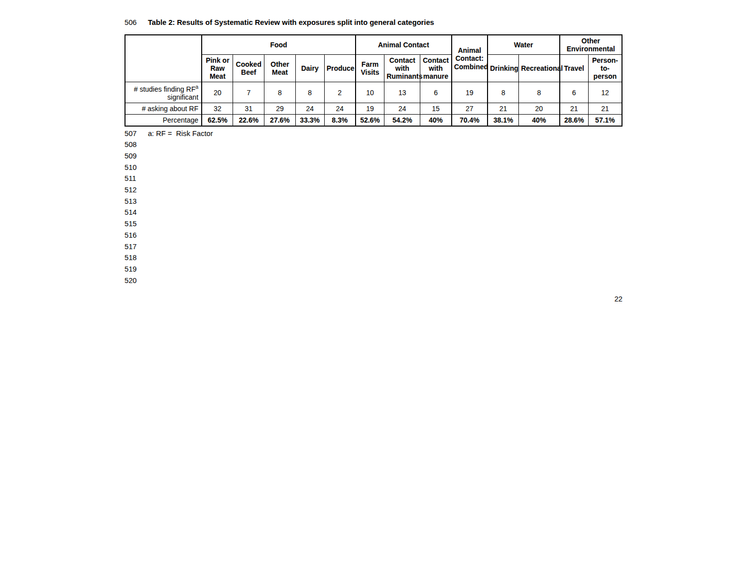506 Table 2: Results of Systematic Review with exposures split into general categories
| | Food | Animal Contact | Animal Contact: Combined | Water | Other Environmental |
| --- | --- | --- | --- | --- | --- |
| Pink or Raw Meat | Cooked Beef | Other Meat | Dairy | Produce | Farm Visits | Contact with Ruminants | Contact with manure | Drinking | Recreational | Travel | Person-to-person |
| # studies finding RF a significant | 20 | 7 | 8 | 8 | 2 | 10 | 13 | 6 | 19 | 8 | 8 | 6 | 12 |
| # asking about RF | 32 | 31 | 29 | 24 | 24 | 19 | 24 | 15 | 27 | 21 | 20 | 21 | 21 |
| Percentage | 62.5% | 22.6% | 27.6% | 33.3% | 8.3% | 52.6% | 54.2% | 40% | 70.4% | 38.1% | 40% | 28.6% | 57.1% |
507a: RF = Risk Factor
508
509
510
511
512
513
514
515
516
517
518
519
520
22